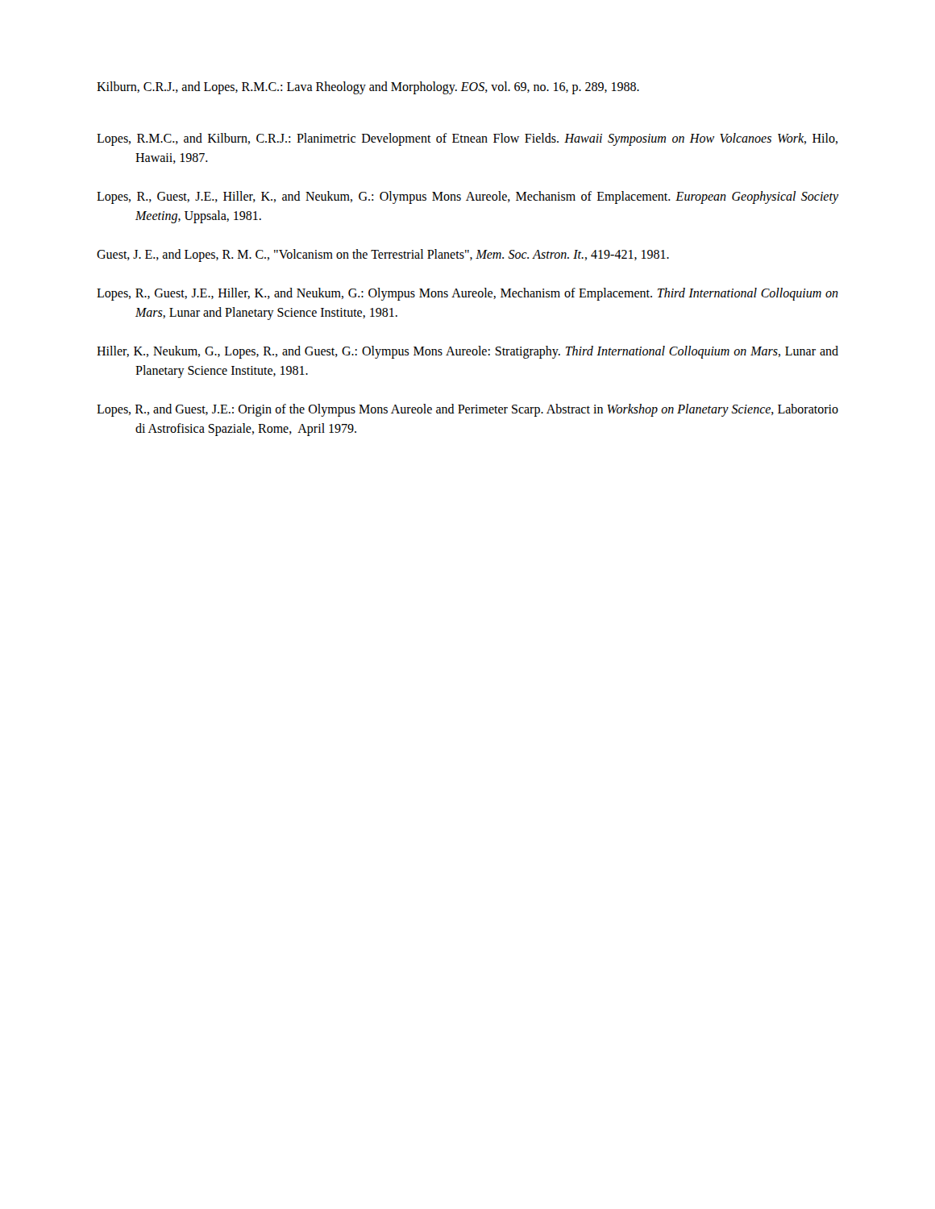Kilburn, C.R.J., and Lopes, R.M.C.: Lava Rheology and Morphology. EOS, vol. 69, no. 16, p. 289, 1988.
Lopes, R.M.C., and Kilburn, C.R.J.: Planimetric Development of Etnean Flow Fields. Hawaii Symposium on How Volcanoes Work, Hilo, Hawaii, 1987.
Lopes, R., Guest, J.E., Hiller, K., and Neukum, G.: Olympus Mons Aureole, Mechanism of Emplacement. European Geophysical Society Meeting, Uppsala, 1981.
Guest, J. E., and Lopes, R. M. C., "Volcanism on the Terrestrial Planets", Mem. Soc. Astron. It., 419-421, 1981.
Lopes, R., Guest, J.E., Hiller, K., and Neukum, G.: Olympus Mons Aureole, Mechanism of Emplacement. Third International Colloquium on Mars, Lunar and Planetary Science Institute, 1981.
Hiller, K., Neukum, G., Lopes, R., and Guest, G.: Olympus Mons Aureole: Stratigraphy. Third International Colloquium on Mars, Lunar and Planetary Science Institute, 1981.
Lopes, R., and Guest, J.E.: Origin of the Olympus Mons Aureole and Perimeter Scarp. Abstract in Workshop on Planetary Science, Laboratorio di Astrofisica Spaziale, Rome, April 1979.